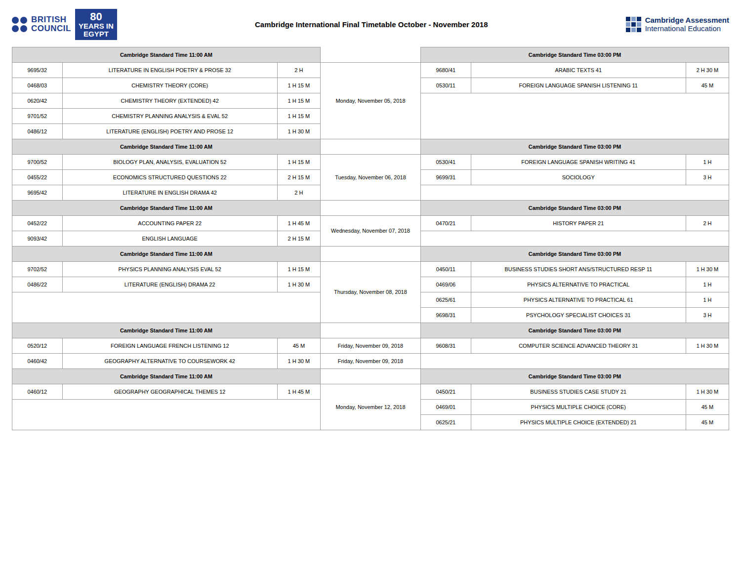BRITISH
COUNCIL
80 YEARS IN
EGYPT
Cambridge International Final Timetable October - November 2018
Cambridge Assessment International Education
| Cambridge Standard Time 11:00 AM | | Cambridge Standard Time 03:00 PM |
| --- | --- | --- |
| 9695/32 | LITERATURE IN ENGLISH POETRY & PROSE 32 | 2 H | Monday, November 05, 2018 | 9680/41 | ARABIC TEXTS 41 | 2 H 30 M |
| 0468/03 | CHEMISTRY THEORY (CORE) | 1 H 15 M | 0530/11 | FOREIGN LANGUAGE SPANISH LISTENING 11 | 45 M |
| 0620/42 | CHEMISTRY THEORY (EXTENDED) 42 | 1 H 15 M | |
| 9701/52 | CHEMISTRY PLANNING ANALYSIS & EVAL 52 | 1 H 15 M |
| 0486/12 | LITERATURE (ENGLISH) POETRY AND PROSE 12 | 1 H 30 M |
| Cambridge Standard Time 11:00 AM | | Cambridge Standard Time 03:00 PM |
| 9700/52 | BIOLOGY PLAN, ANALYSIS, EVALUATION 52 | 1 H 15 M | Tuesday, November 06, 2018 | 0530/41 | FOREIGN LANGUAGE SPANISH WRITING 41 | 1 H |
| 0455/22 | ECONOMICS STRUCTURED QUESTIONS 22 | 2 H 15 M | 9699/31 | SOCIOLOGY | 3 H |
| 9695/42 | LITERATURE IN ENGLISH DRAMA 42 | 2 H | |
| Cambridge Standard Time 11:00 AM | | Cambridge Standard Time 03:00 PM |
| 0452/22 | ACCOUNTING PAPER 22 | 1 H 45 M | Wednesday, November 07, 2018 | 0470/21 | HISTORY PAPER 21 | 2 H |
| 9093/42 | ENGLISH LANGUAGE | 2 H 15 M | |
| Cambridge Standard Time 11:00 AM | | Cambridge Standard Time 03:00 PM |
| 9702/52 | PHYSICS PLANNING ANALYSIS EVAL 52 | 1 H 15 M | Thursday, November 08, 2018 | 0450/11 | BUSINESS STUDIES SHORT ANS/STRUCTURED RESP 11 | 1 H 30 M |
| 0486/22 | LITERATURE (ENGLISH) DRAMA 22 | 1 H 30 M | 0469/06 | PHYSICS ALTERNATIVE TO PRACTICAL | 1 H |
| | 0625/61 | PHYSICS ALTERNATIVE TO PRACTICAL 61 | 1 H |
| 9698/31 | PSYCHOLOGY SPECIALIST CHOICES 31 | 3 H |
| Cambridge Standard Time 11:00 AM | | Cambridge Standard Time 03:00 PM |
| 0520/12 | FOREIGN LANGUAGE FRENCH LISTENING 12 | 45 M | Friday, November 09, 2018 | 9608/31 | COMPUTER SCIENCE ADVANCED THEORY 31 | 1 H 30 M |
| 0460/42 | GEOGRAPHY ALTERNATIVE TO COURSEWORK 42 | 1 H 30 M | Friday, November 09, 2018 | |
| Cambridge Standard Time 11:00 AM | | Cambridge Standard Time 03:00 PM |
| 0460/12 | GEOGRAPHY GEOGRAPHICAL THEMES 12 | 1 H 45 M | Monday, November 12, 2018 | 0450/21 | BUSINESS STUDIES CASE STUDY 21 | 1 H 30 M |
| | 0469/01 | PHYSICS MULTIPLE CHOICE (CORE) | 45 M |
| 0625/21 | PHYSICS MULTIPLE CHOICE (EXTENDED) 21 | 45 M |